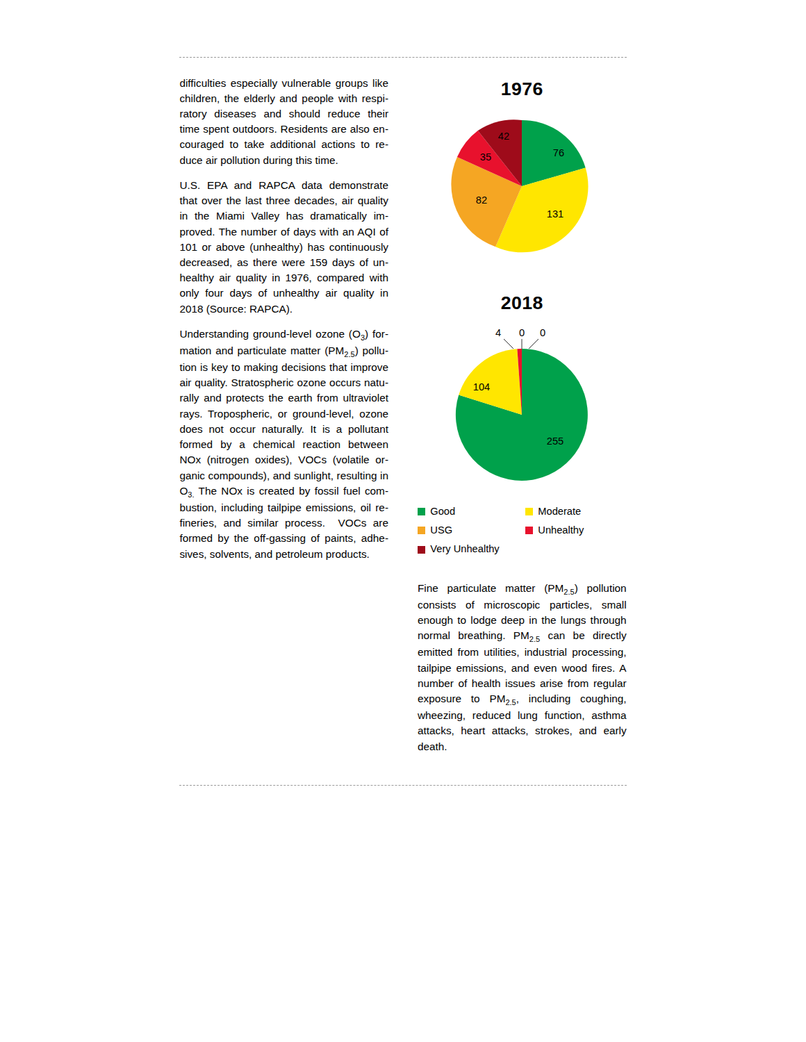difficulties especially vulnerable groups like children, the elderly and people with respiratory diseases and should reduce their time spent outdoors. Residents are also encouraged to take additional actions to reduce air pollution during this time.
U.S. EPA and RAPCA data demonstrate that over the last three decades, air quality in the Miami Valley has dramatically improved. The number of days with an AQI of 101 or above (unhealthy) has continuously decreased, as there were 159 days of unhealthy air quality in 1976, compared with only four days of unhealthy air quality in 2018 (Source: RAPCA).
Understanding ground-level ozone (O3) formation and particulate matter (PM2.5) pollution is key to making decisions that improve air quality. Stratospheric ozone occurs naturally and protects the earth from ultraviolet rays. Tropospheric, or ground-level, ozone does not occur naturally. It is a pollutant formed by a chemical reaction between NOx (nitrogen oxides), VOCs (volatile organic compounds), and sunlight, resulting in O3. The NOx is created by fossil fuel combustion, including tailpipe emissions, oil refineries, and similar process. VOCs are formed by the off-gassing of paints, adhesives, solvents, and petroleum products.
1976
76 131 82 35 42
2018
255 104 4 0 0
Good
Moderate
USG
Unhealthy
Very Unhealthy
Fine particulate matter (PM2.5) pollution consists of microscopic particles, small enough to lodge deep in the lungs through normal breathing. PM2.5 can be directly emitted from utilities, industrial processing, tailpipe emissions, and even wood fires. A number of health issues arise from regular exposure to PM2.5, including coughing, wheezing, reduced lung function, asthma attacks, heart attacks, strokes, and early death.